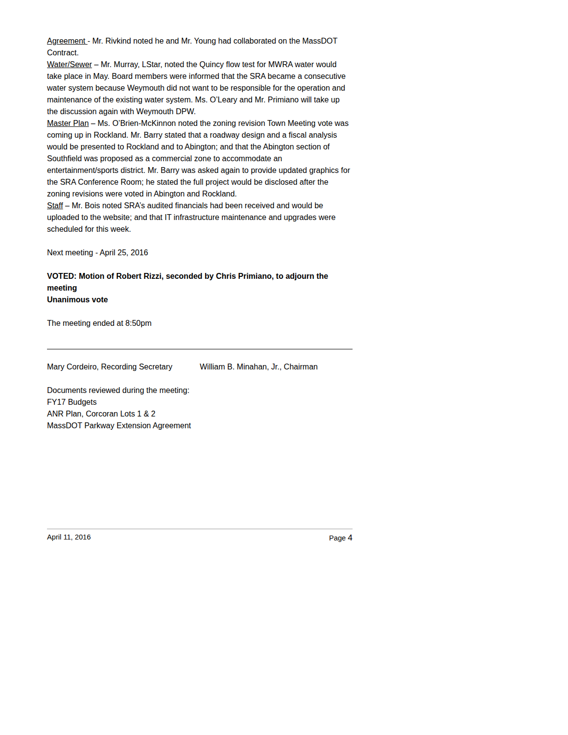Agreement - Mr. Rivkind noted he and Mr. Young had collaborated on the MassDOT Contract.
Water/Sewer – Mr. Murray, LStar, noted the Quincy flow test for MWRA water would take place in May. Board members were informed that the SRA became a consecutive water system because Weymouth did not want to be responsible for the operation and maintenance of the existing water system. Ms. O’Leary and Mr. Primiano will take up the discussion again with Weymouth DPW.
Master Plan – Ms. O’Brien-McKinnon noted the zoning revision Town Meeting vote was coming up in Rockland. Mr. Barry stated that a roadway design and a fiscal analysis would be presented to Rockland and to Abington; and that the Abington section of Southfield was proposed as a commercial zone to accommodate an entertainment/sports district. Mr. Barry was asked again to provide updated graphics for the SRA Conference Room; he stated the full project would be disclosed after the zoning revisions were voted in Abington and Rockland.
Staff – Mr. Bois noted SRA’s audited financials had been received and would be uploaded to the website; and that IT infrastructure maintenance and upgrades were scheduled for this week.
Next meeting - April 25, 2016
VOTED: Motion of Robert Rizzi, seconded by Chris Primiano, to adjourn the meeting
Unanimous vote
The meeting ended at 8:50pm
Mary Cordeiro, Recording Secretary
William B. Minahan, Jr., Chairman
Documents reviewed during the meeting:
FY17 Budgets
ANR Plan, Corcoran Lots 1 & 2
MassDOT Parkway Extension Agreement
April 11, 2016 Page 4